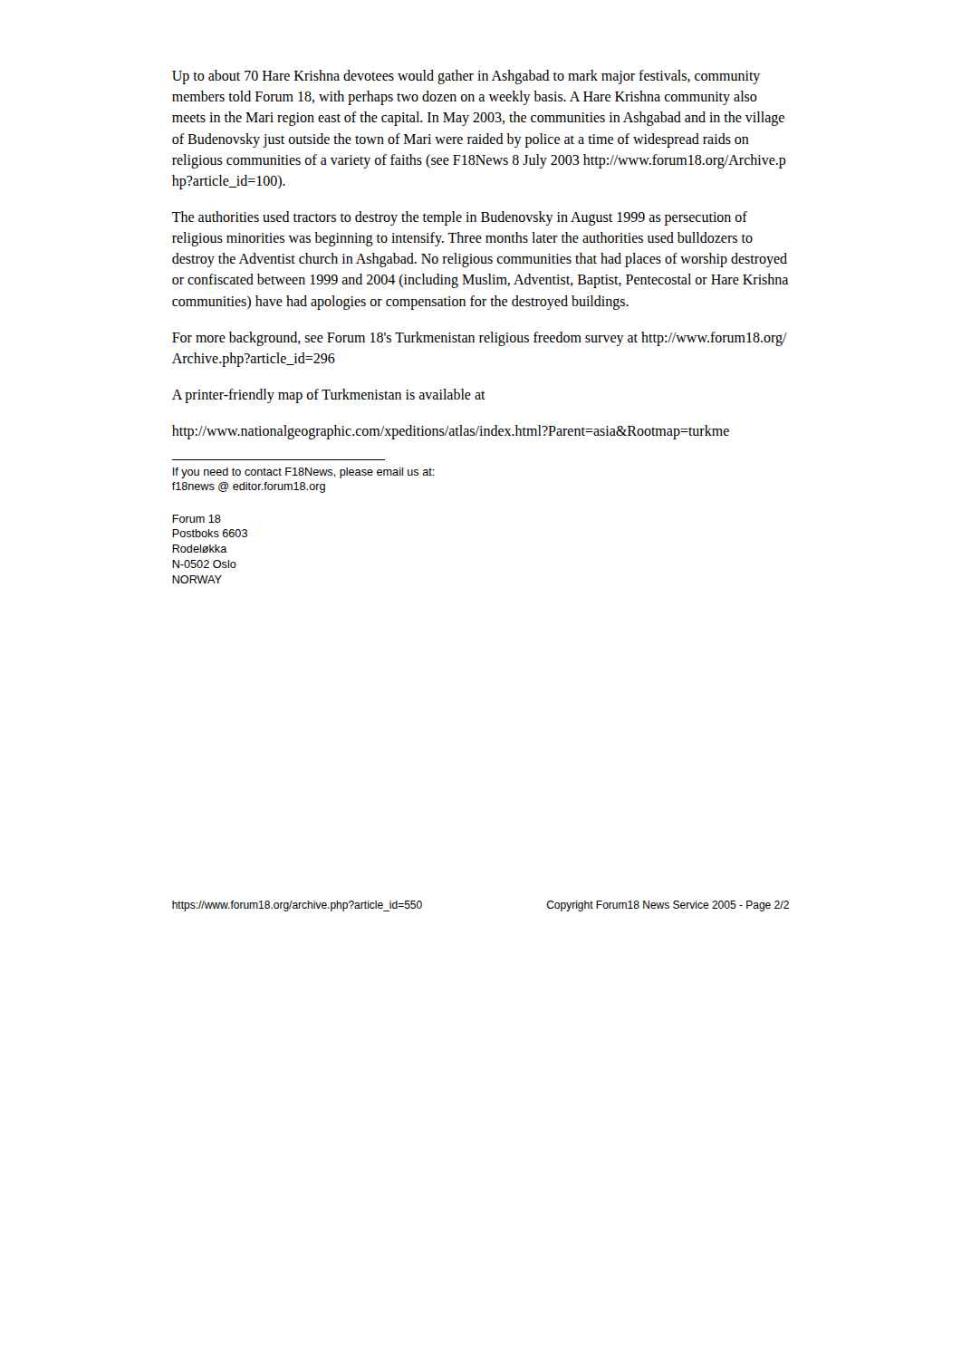Up to about 70 Hare Krishna devotees would gather in Ashgabad to mark major festivals, community members told Forum 18, with perhaps two dozen on a weekly basis. A Hare Krishna community also meets in the Mari region east of the capital. In May 2003, the communities in Ashgabad and in the village of Budenovsky just outside the town of Mari were raided by police at a time of widespread raids on religious communities of a variety of faiths (see F18News 8 July 2003 http://www.forum18.org/Archive.php?article_id=100).
The authorities used tractors to destroy the temple in Budenovsky in August 1999 as persecution of religious minorities was beginning to intensify. Three months later the authorities used bulldozers to destroy the Adventist church in Ashgabad. No religious communities that had places of worship destroyed or confiscated between 1999 and 2004 (including Muslim, Adventist, Baptist, Pentecostal or Hare Krishna communities) have had apologies or compensation for the destroyed buildings.
For more background, see Forum 18's Turkmenistan religious freedom survey at http://www.forum18.org/Archive.php?article_id=296
A printer-friendly map of Turkmenistan is available at
http://www.nationalgeographic.com/xpeditions/atlas/index.html?Parent=asia&Rootmap=turkme
If you need to contact F18News, please email us at:
f18news @ editor.forum18.org
Forum 18
Postboks 6603
Rodeløkka
N-0502 Oslo
NORWAY
https://www.forum18.org/archive.php?article_id=550
Copyright Forum18 News Service 2005 - Page 2/2